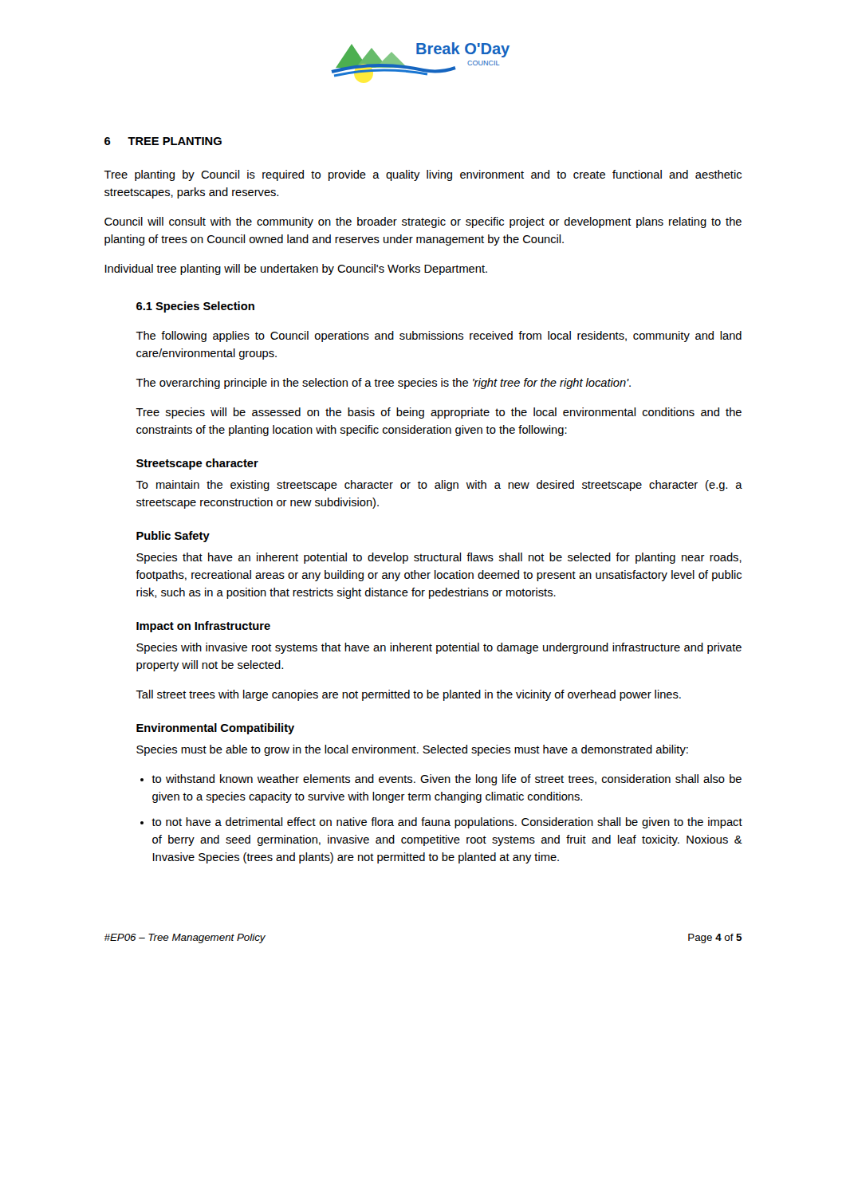Break O'Day COUNCIL
6 TREE PLANTING
Tree planting by Council is required to provide a quality living environment and to create functional and aesthetic streetscapes, parks and reserves.
Council will consult with the community on the broader strategic or specific project or development plans relating to the planting of trees on Council owned land and reserves under management by the Council.
Individual tree planting will be undertaken by Council's Works Department.
6.1 Species Selection
The following applies to Council operations and submissions received from local residents, community and land care/environmental groups.
The overarching principle in the selection of a tree species is the 'right tree for the right location'.
Tree species will be assessed on the basis of being appropriate to the local environmental conditions and the constraints of the planting location with specific consideration given to the following:
Streetscape character
To maintain the existing streetscape character or to align with a new desired streetscape character (e.g. a streetscape reconstruction or new subdivision).
Public Safety
Species that have an inherent potential to develop structural flaws shall not be selected for planting near roads, footpaths, recreational areas or any building or any other location deemed to present an unsatisfactory level of public risk, such as in a position that restricts sight distance for pedestrians or motorists.
Impact on Infrastructure
Species with invasive root systems that have an inherent potential to damage underground infrastructure and private property will not be selected.
Tall street trees with large canopies are not permitted to be planted in the vicinity of overhead power lines.
Environmental Compatibility
Species must be able to grow in the local environment. Selected species must have a demonstrated ability:
to withstand known weather elements and events. Given the long life of street trees, consideration shall also be given to a species capacity to survive with longer term changing climatic conditions.
to not have a detrimental effect on native flora and fauna populations. Consideration shall be given to the impact of berry and seed germination, invasive and competitive root systems and fruit and leaf toxicity. Noxious & Invasive Species (trees and plants) are not permitted to be planted at any time.
#EP06 – Tree Management Policy
Page 4 of 5